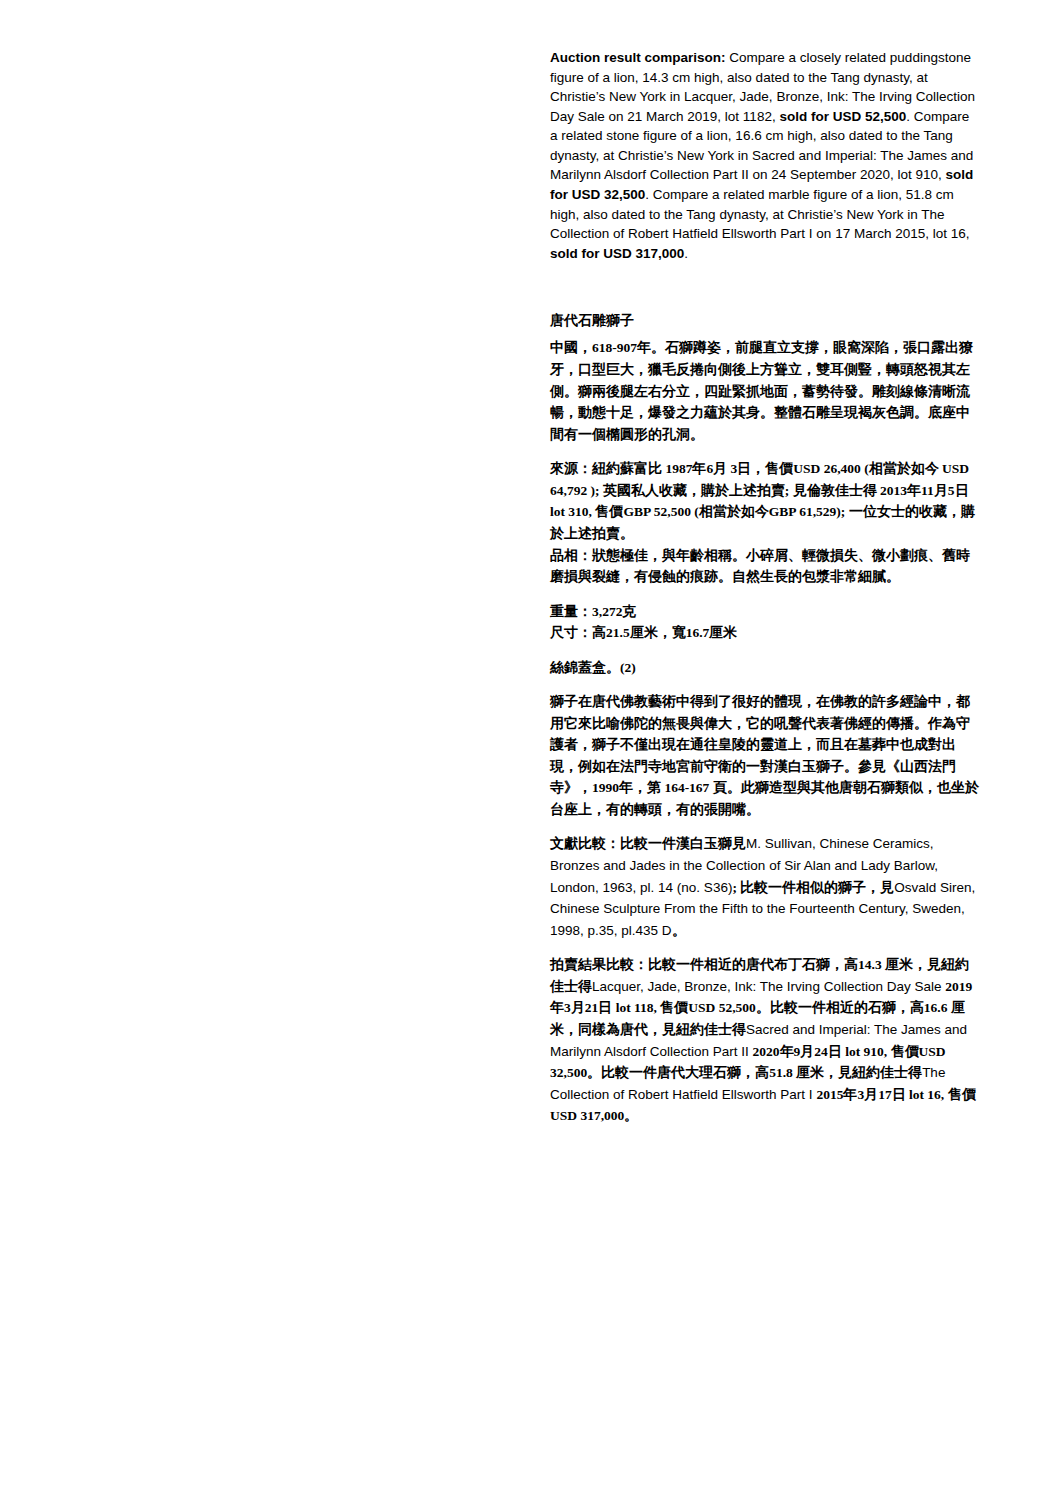Auction result comparison: Compare a closely related puddingstone figure of a lion, 14.3 cm high, also dated to the Tang dynasty, at Christie’s New York in Lacquer, Jade, Bronze, Ink: The Irving Collection Day Sale on 21 March 2019, lot 1182, sold for USD 52,500. Compare a related stone figure of a lion, 16.6 cm high, also dated to the Tang dynasty, at Christie’s New York in Sacred and Imperial: The James and Marilynn Alsdorf Collection Part II on 24 September 2020, lot 910, sold for USD 32,500. Compare a related marble figure of a lion, 51.8 cm high, also dated to the Tang dynasty, at Christie’s New York in The Collection of Robert Hatfield Ellsworth Part I on 17 March 2015, lot 16, sold for USD 317,000.
唐代石雕獅子
中國，618-907年。石獅蹲姿，前腿直立支撐，眼窩深陷，張口露出獠牙，口型巨大，獵毛反捲向側後上方聳立，雙耳側豎，轉頭怒視其左側。獅兩後腿左右分立，四趾緊抓地面，蓄勢待發。雕刻線條清晰流暢，動態十足，爆發之力蘊於其身。整體石雕呈現褐灰色調。底座中間有一個橢圓形的孔洞。
來源：紐約蘇富比 1987年6月 3日，售價USD 26,400 (相當於如今 USD 64,792 ); 英國私人收藏，購於上述拍賣; 見倫敦佳士得 2013年11月5日 lot 310, 售價GBP 52,500 (相當於如今GBP 61,529); 一位女士的收藏，購於上述拍賣。
品相：狀態極佳，與年齡相稱。小碎屑、輕微損失、微小劃痕、舊時磨損與裂縫，有侵蝕的痕跡。自然生長的包漿非常細膩。
重量：3,272克
尺寸：高21.5厘米，寬16.7厘米
絲錦蓋盒。(2)
獅子在唐代佛教藝術中得到了很好的體現，在佛教的許多經論中，都用它來比喻佛陀的無畏與偉大，它的吼聲代表著佛經的傳播。作為守護者，獅子不僅出現在通往皇陵的靈道上，而且在墓葬中也成對出現，例如在法門寺地宮前守衛的一對漢白玉獅子。參見《山西法門寺》，1990年，第 164-167 頁。此獅造型與其他唐朝石獅類似，也坐於台座上，有的轉頭，有的張開嘴。
文獻比較：比較一件漢白玉獅見M. Sullivan, Chinese Ceramics, Bronzes and Jades in the Collection of Sir Alan and Lady Barlow, London, 1963, pl. 14 (no. S36); 比較一件相似的獅子，見Osvald Siren, Chinese Sculpture From the Fifth to the Fourteenth Century, Sweden, 1998, p.35, pl.435 D。
拍賣結果比較：比較一件相近的唐代布丁石獅，高14.3 厘米，見紐約佳士得Lacquer, Jade, Bronze, Ink: The Irving Collection Day Sale 2019年3月21日 lot 118, 售價USD 52,500。比較一件相近的石獅，高16.6 厘米，同樣為唐代，見紐約佳士得Sacred and Imperial: The James and Marilynn Alsdorf Collection Part II 2020年9月24日 lot 910, 售價USD 32,500。比較一件唐代大理石獅，高51.8 厘米，見紐約佳士得The Collection of Robert Hatfield Ellsworth Part I 2015年3月17日 lot 16, 售價USD 317,000。